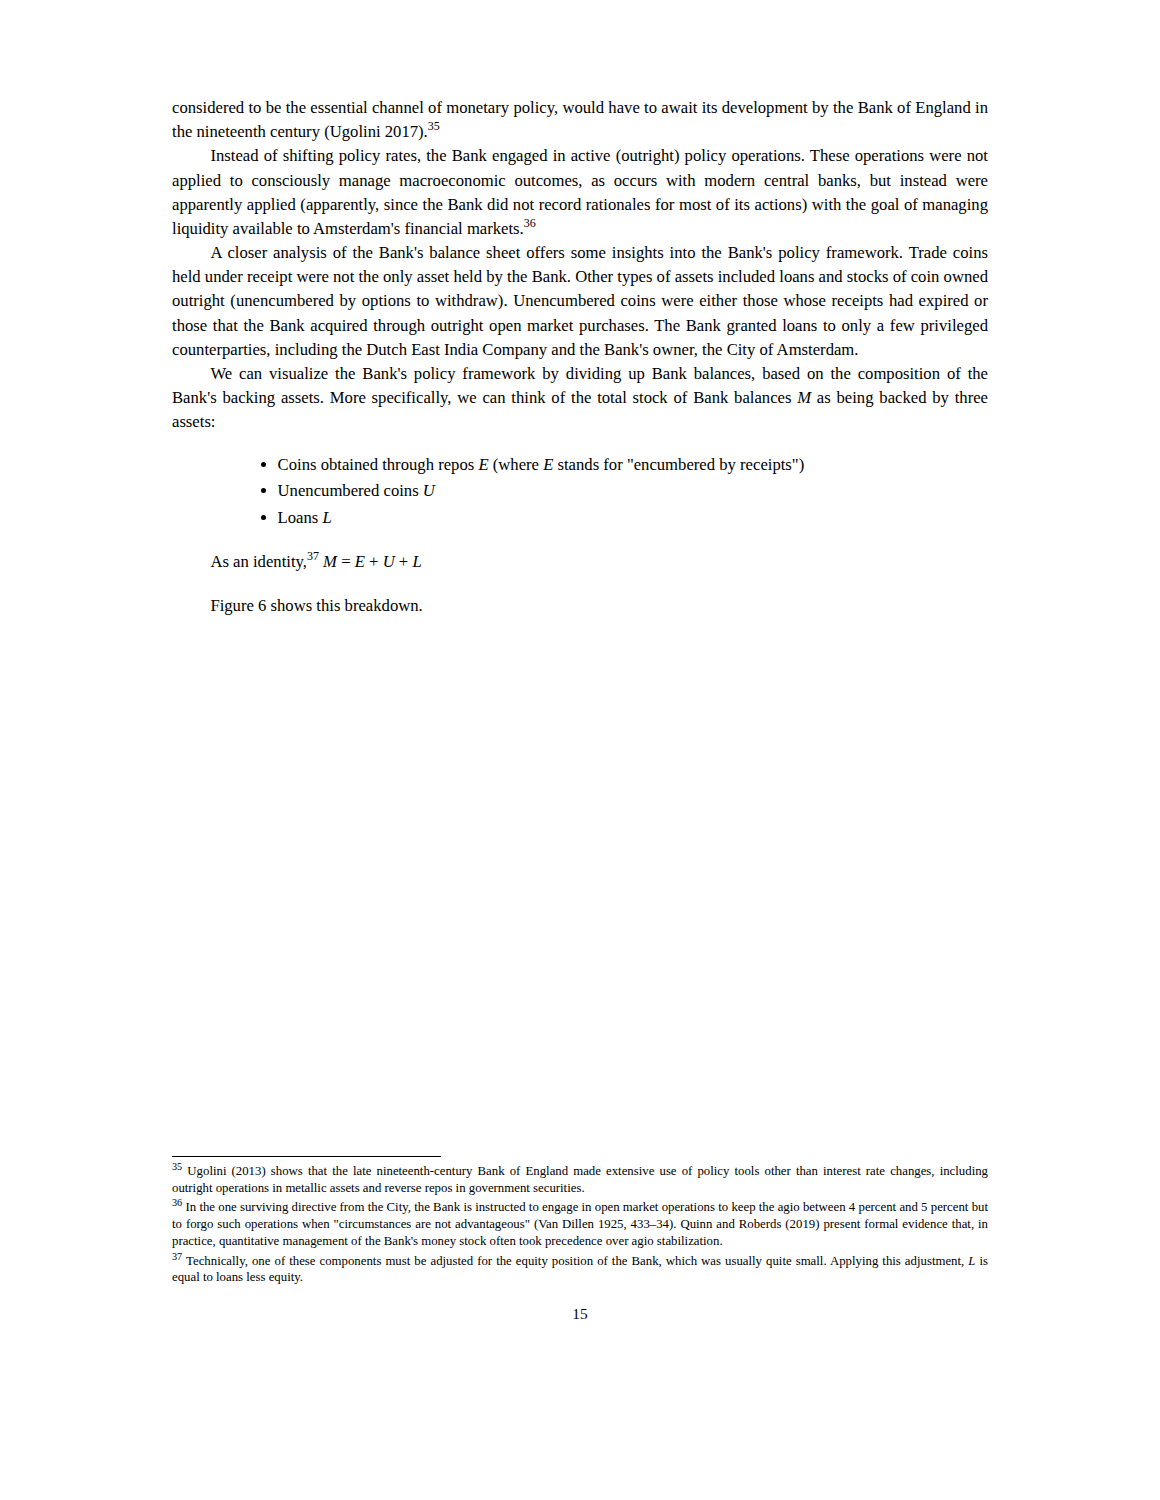considered to be the essential channel of monetary policy, would have to await its development by the Bank of England in the nineteenth century (Ugolini 2017).35
Instead of shifting policy rates, the Bank engaged in active (outright) policy operations. These operations were not applied to consciously manage macroeconomic outcomes, as occurs with modern central banks, but instead were apparently applied (apparently, since the Bank did not record rationales for most of its actions) with the goal of managing liquidity available to Amsterdam's financial markets.36
A closer analysis of the Bank's balance sheet offers some insights into the Bank's policy framework. Trade coins held under receipt were not the only asset held by the Bank. Other types of assets included loans and stocks of coin owned outright (unencumbered by options to withdraw). Unencumbered coins were either those whose receipts had expired or those that the Bank acquired through outright open market purchases. The Bank granted loans to only a few privileged counterparties, including the Dutch East India Company and the Bank's owner, the City of Amsterdam.
We can visualize the Bank's policy framework by dividing up Bank balances, based on the composition of the Bank's backing assets. More specifically, we can think of the total stock of Bank balances M as being backed by three assets:
Coins obtained through repos E (where E stands for "encumbered by receipts")
Unencumbered coins U
Loans L
As an identity,37 M = E + U + L
Figure 6 shows this breakdown.
35 Ugolini (2013) shows that the late nineteenth-century Bank of England made extensive use of policy tools other than interest rate changes, including outright operations in metallic assets and reverse repos in government securities.
36 In the one surviving directive from the City, the Bank is instructed to engage in open market operations to keep the agio between 4 percent and 5 percent but to forgo such operations when "circumstances are not advantageous" (Van Dillen 1925, 433–34). Quinn and Roberds (2019) present formal evidence that, in practice, quantitative management of the Bank's money stock often took precedence over agio stabilization.
37 Technically, one of these components must be adjusted for the equity position of the Bank, which was usually quite small. Applying this adjustment, L is equal to loans less equity.
15